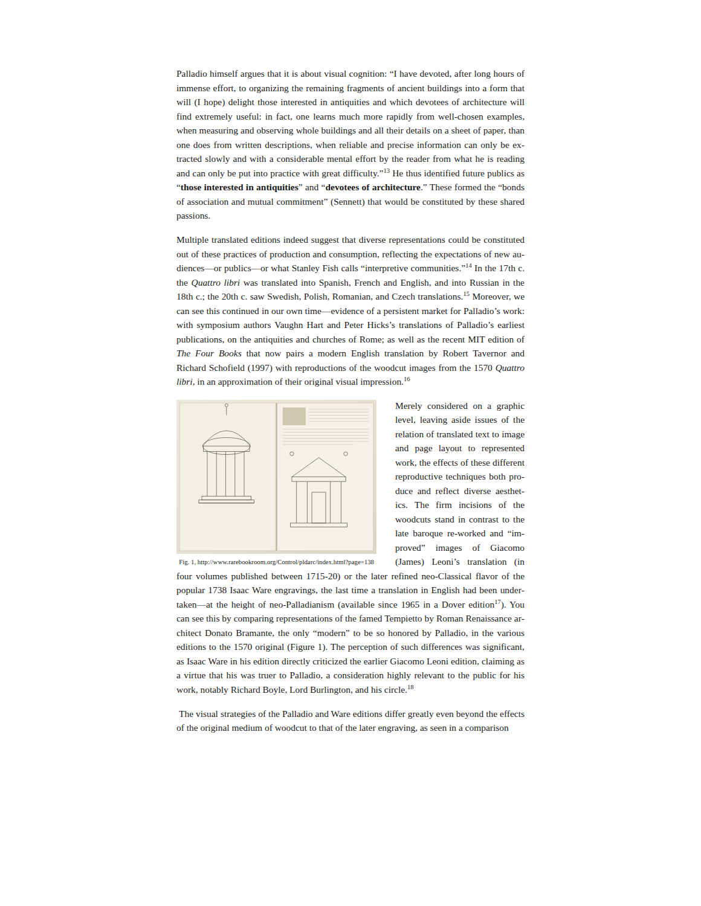Palladio himself argues that it is about visual cognition: “I have devoted, after long hours of immense effort, to organizing the remaining fragments of ancient buildings into a form that will (I hope) delight those interested in antiquities and which devotees of architecture will find extremely useful: in fact, one learns much more rapidly from well-chosen examples, when measuring and observing whole buildings and all their details on a sheet of paper, than one does from written descriptions, when reliable and precise information can only be extracted slowly and with a considerable mental effort by the reader from what he is reading and can only be put into practice with great difficulty.”13 He thus identified future publics as “those interested in antiquities” and “devotees of architecture.” These formed the “bonds of association and mutual commitment” (Sennett) that would be constituted by these shared passions.
Multiple translated editions indeed suggest that diverse representations could be constituted out of these practices of production and consumption, reflecting the expectations of new audiences—or publics—or what Stanley Fish calls “interpretive communities.”14 In the 17th c. the Quattro libri was translated into Spanish, French and English, and into Russian in the 18th c.; the 20th c. saw Swedish, Polish, Romanian, and Czech translations.15 Moreover, we can see this continued in our own time—evidence of a persistent market for Palladio’s work: with symposium authors Vaughn Hart and Peter Hicks’s translations of Palladio’s earliest publications, on the antiquities and churches of Rome; as well as the recent MIT edition of The Four Books that now pairs a modern English translation by Robert Tavernor and Richard Schofield (1997) with reproductions of the woodcut images from the 1570 Quattro libri, in an approximation of their original visual impression.16
Fig. 1, http://www.rarebookroom.org/Control/pldarc/index.html?page=138
Merely considered on a graphic level, leaving aside issues of the relation of translated text to image and page layout to represented work, the effects of these different reproductive techniques both produce and reflect diverse aesthetics. The firm incisions of the woodcuts stand in contrast to the late baroque re-worked and “improved” images of Giacomo (James) Leoni’s translation (in four volumes published between 1715-20) or the later refined neo-Classical flavor of the popular 1738 Isaac Ware engravings, the last time a translation in English had been undertaken—at the height of neo-Palladianism (available since 1965 in a Dover edition17). You can see this by comparing representations of the famed Tempietto by Roman Renaissance architect Donato Bramante, the only “modern” to be so honored by Palladio, in the various editions to the 1570 original (Figure 1). The perception of such differences was significant, as Isaac Ware in his edition directly criticized the earlier Giacomo Leoni edition, claiming as a virtue that his was truer to Palladio, a consideration highly relevant to the public for his work, notably Richard Boyle, Lord Burlington, and his circle.18
The visual strategies of the Palladio and Ware editions differ greatly even beyond the effects of the original medium of woodcut to that of the later engraving, as seen in a comparison